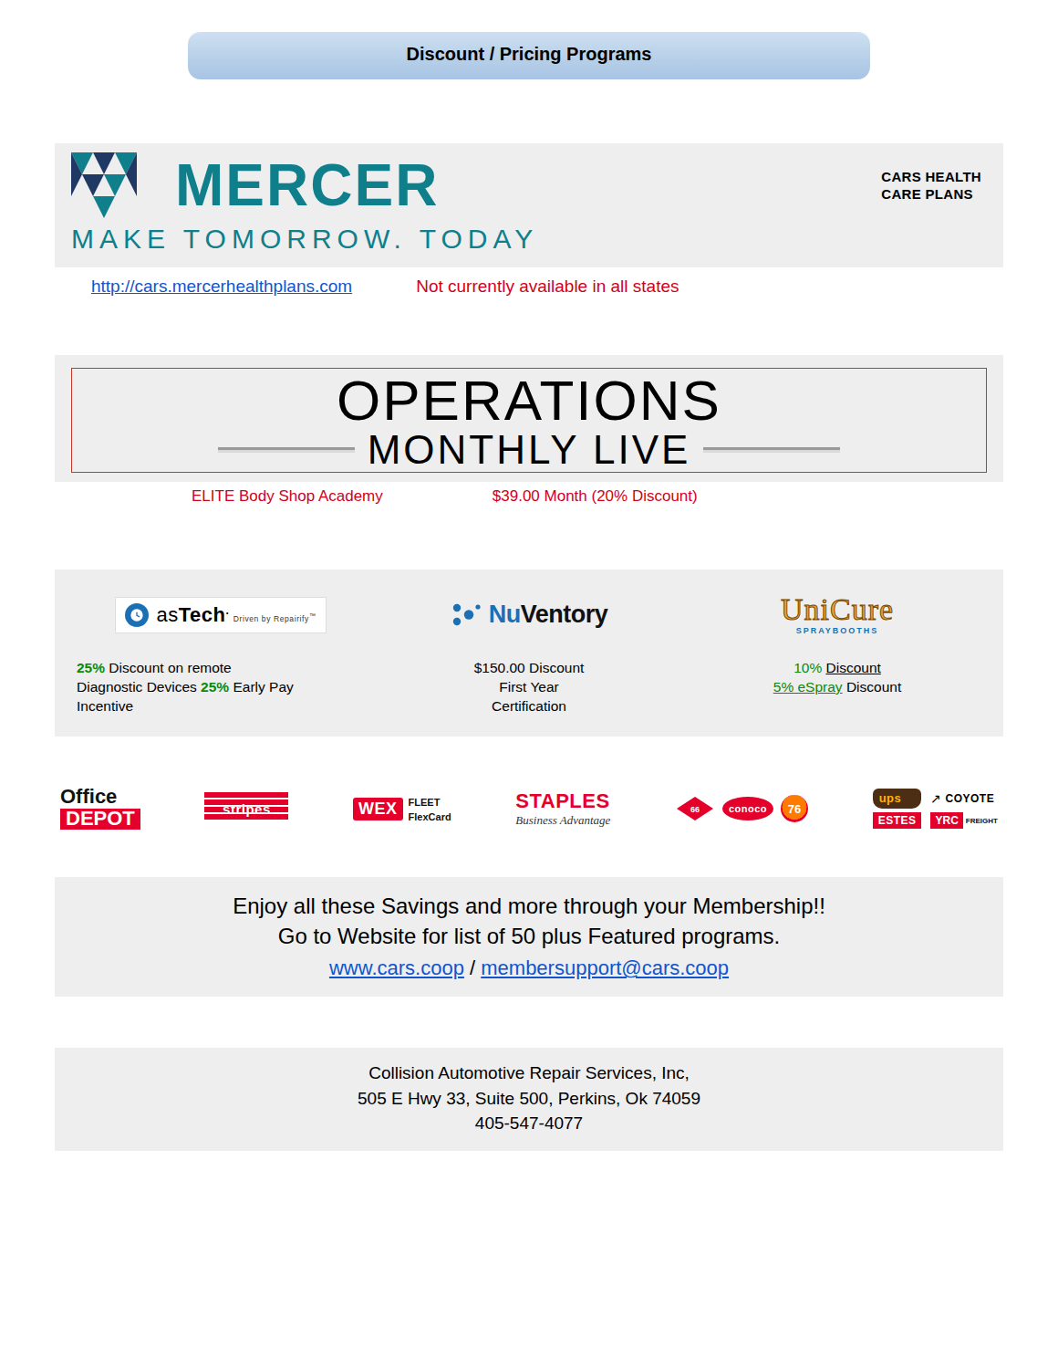Discount / Pricing Programs
MERCER
MAKE TOMORROW. TODAY
CARS HEALTH
CARE PLANS
http://cars.mercerhealthplans.com Not currently available in all states
OPERATIONS
MONTHLY LIVE
ELITE Body Shop Academy $39.00 Month (20% Discount)
as Tech. Driven by Repairify™
25% Discount on remote
Diagnostic Devices 25% Early Pay
Incentive
Nu Ventory
$150.00 Discount
First Year
Certification
UniCure
SPRAYBOOTHS
10% Discount
5% eSpray Discount
Office
DEPOT
stripes
WEX FLEET
FlexCard
STAPLES
Business Advantage
66
conoco
76
ups
↗COYOTE
ESTES
YRC FREIGHT
Enjoy all these Savings and more through your Membership!!
Go to Website for list of 50 plus Featured programs.
www.cars.coop / membersupport@cars.coop
Collision Automotive Repair Services, Inc,
505 E Hwy 33, Suite 500, Perkins, Ok 74059
405-547-4077